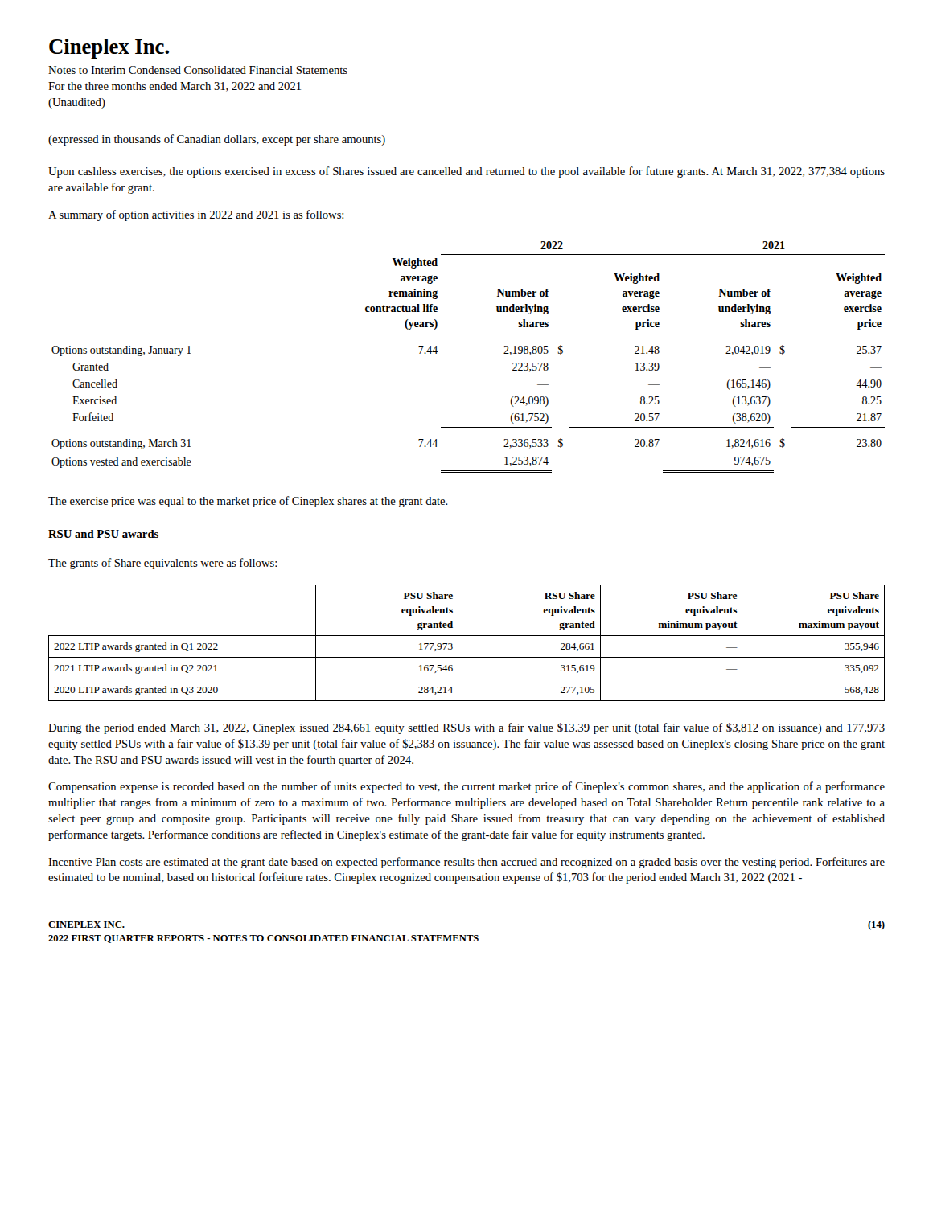Cineplex Inc.
Notes to Interim Condensed Consolidated Financial Statements
For the three months ended March 31, 2022 and 2021
(Unaudited)
(expressed in thousands of Canadian dollars, except per share amounts)
Upon cashless exercises, the options exercised in excess of Shares issued are cancelled and returned to the pool available for future grants. At March 31, 2022, 377,384 options are available for grant.
A summary of option activities in 2022 and 2021 is as follows:
| | | 2022 | 2021 |
| | Weighted average remaining contractual life (years) | Number of underlying shares | | Weighted average exercise price | Number of underlying shares | | Weighted average exercise price |
| Options outstanding, January 1 | 7.44 | 2,198,805 | $ | 21.48 | 2,042,019 | $ | 25.37 |
| Granted | | 223,578 | | 13.39 | — | | — |
| Cancelled | | — | | — | (165,146) | | 44.90 |
| Exercised | | (24,098) | | 8.25 | (13,637) | | 8.25 |
| Forfeited | | (61,752) | | 20.57 | (38,620) | | 21.87 |
| Options outstanding, March 31 | 7.44 | 2,336,533 | $ | 20.87 | 1,824,616 | $ | 23.80 |
| Options vested and exercisable | | 1,253,874 | | | 974,675 | | |
The exercise price was equal to the market price of Cineplex shares at the grant date.
RSU and PSU awards
The grants of Share equivalents were as follows:
| | PSU Share equivalents granted | RSU Share equivalents granted | PSU Share equivalents minimum payout | PSU Share equivalents maximum payout |
| --- | --- | --- | --- | --- |
| 2022 LTIP awards granted in Q1 2022 | 177,973 | 284,661 | — | 355,946 |
| 2021 LTIP awards granted in Q2 2021 | 167,546 | 315,619 | — | 335,092 |
| 2020 LTIP awards granted in Q3 2020 | 284,214 | 277,105 | — | 568,428 |
During the period ended March 31, 2022, Cineplex issued 284,661 equity settled RSUs with a fair value $13.39 per unit (total fair value of $3,812 on issuance) and 177,973 equity settled PSUs with a fair value of $13.39 per unit (total fair value of $2,383 on issuance). The fair value was assessed based on Cineplex's closing Share price on the grant date. The RSU and PSU awards issued will vest in the fourth quarter of 2024.
Compensation expense is recorded based on the number of units expected to vest, the current market price of Cineplex's common shares, and the application of a performance multiplier that ranges from a minimum of zero to a maximum of two. Performance multipliers are developed based on Total Shareholder Return percentile rank relative to a select peer group and composite group. Participants will receive one fully paid Share issued from treasury that can vary depending on the achievement of established performance targets. Performance conditions are reflected in Cineplex's estimate of the grant-date fair value for equity instruments granted.
Incentive Plan costs are estimated at the grant date based on expected performance results then accrued and recognized on a graded basis over the vesting period. Forfeitures are estimated to be nominal, based on historical forfeiture rates. Cineplex recognized compensation expense of $1,703 for the period ended March 31, 2022 (2021 -
CINEPLEX INC.
2022 FIRST QUARTER REPORTS - NOTES TO CONSOLIDATED FINANCIAL STATEMENTS
(14)